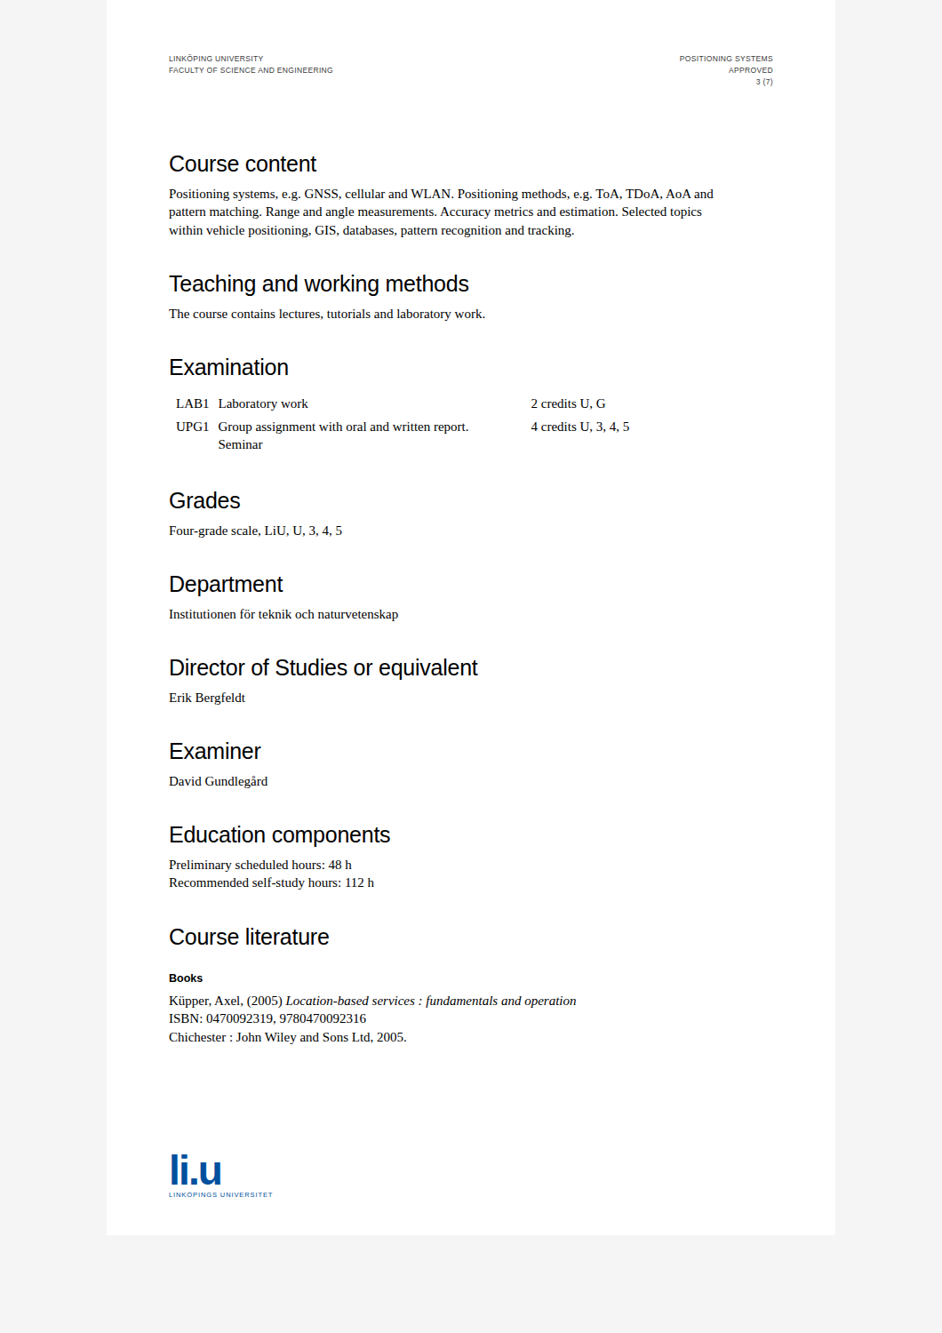LINKÖPING UNIVERSITY
FACULTY OF SCIENCE AND ENGINEERING
POSITIONING SYSTEMS
APPROVED
3 (7)
Course content
Positioning systems, e.g. GNSS, cellular and WLAN. Positioning methods, e.g. ToA, TDoA, AoA and pattern matching. Range and angle measurements. Accuracy metrics and estimation. Selected topics within vehicle positioning, GIS, databases, pattern recognition and tracking.
Teaching and working methods
The course contains lectures, tutorials and laboratory work.
Examination
| LAB1 | Laboratory work | 2 credits U, G |
| UPG1 | Group assignment with oral and written report. Seminar | 4 credits U, 3, 4, 5 |
Grades
Four-grade scale, LiU, U, 3, 4, 5
Department
Institutionen för teknik och naturvetenskap
Director of Studies or equivalent
Erik Bergfeldt
Examiner
David Gundlegård
Education components
Preliminary scheduled hours: 48 h
Recommended self-study hours: 112 h
Course literature
Books
Küpper, Axel, (2005) Location-based services : fundamentals and operation
ISBN: 0470092319, 9780470092316
Chichester : John Wiley and Sons Ltd, 2005.
li. u
LINKÖPINGS UNIVERSITET